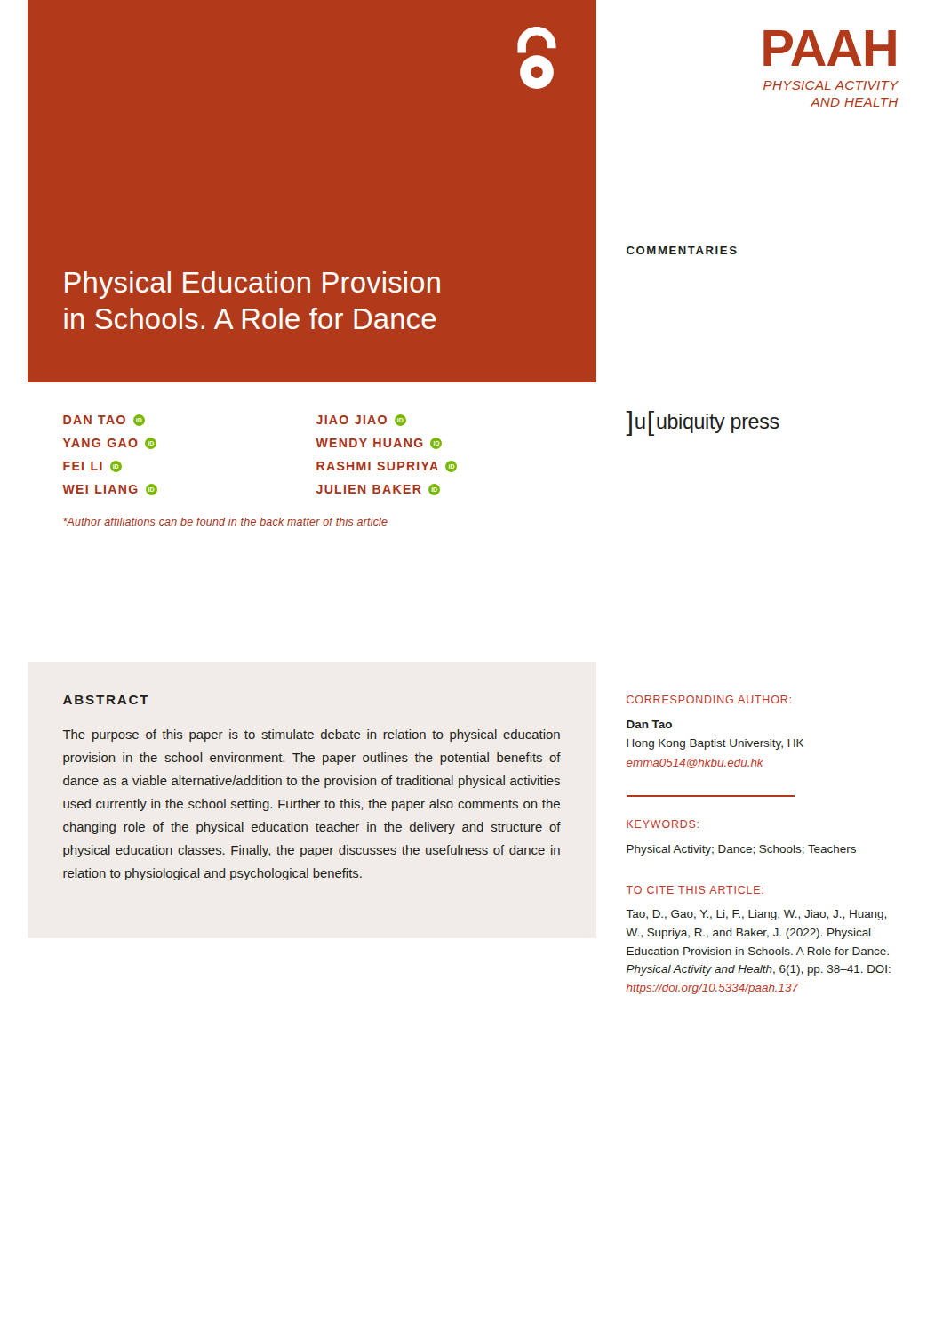Physical Education Provision
in Schools. A Role for Dance
PAAH PHYSICAL ACTIVITY
AND HEALTH
COMMENTARIES
DAN TAO
JIAO JIAO
YANG GAO
WENDY HUANG
FEI LI
RASHMI SUPRIYA
WEI LIANG
JULIEN BAKER
*Author affiliations can be found in the back matter of this article
] u[ubiquity press
ABSTRACT
The purpose of this paper is to stimulate debate in relation to physical education provision in the school environment. The paper outlines the potential benefits of dance as a viable alternative/addition to the provision of traditional physical activities used currently in the school setting. Further to this, the paper also comments on the changing role of the physical education teacher in the delivery and structure of physical education classes. Finally, the paper discusses the usefulness of dance in relation to physiological and psychological benefits.
Corresponding author:
Dan Tao
Hong Kong Baptist University, HK
emma0514@hkbu.edu.hk
Keywords:
Physical Activity; Dance; Schools; Teachers
To cite this article:
Tao, D., Gao, Y., Li, F., Liang, W., Jiao, J., Huang, W., Supriya, R., and Baker, J. (2022). Physical Education Provision in Schools. A Role for Dance. Physical Activity and Health, 6(1), pp. 38–41. DOI: https://doi.org/10.5334/paah.137